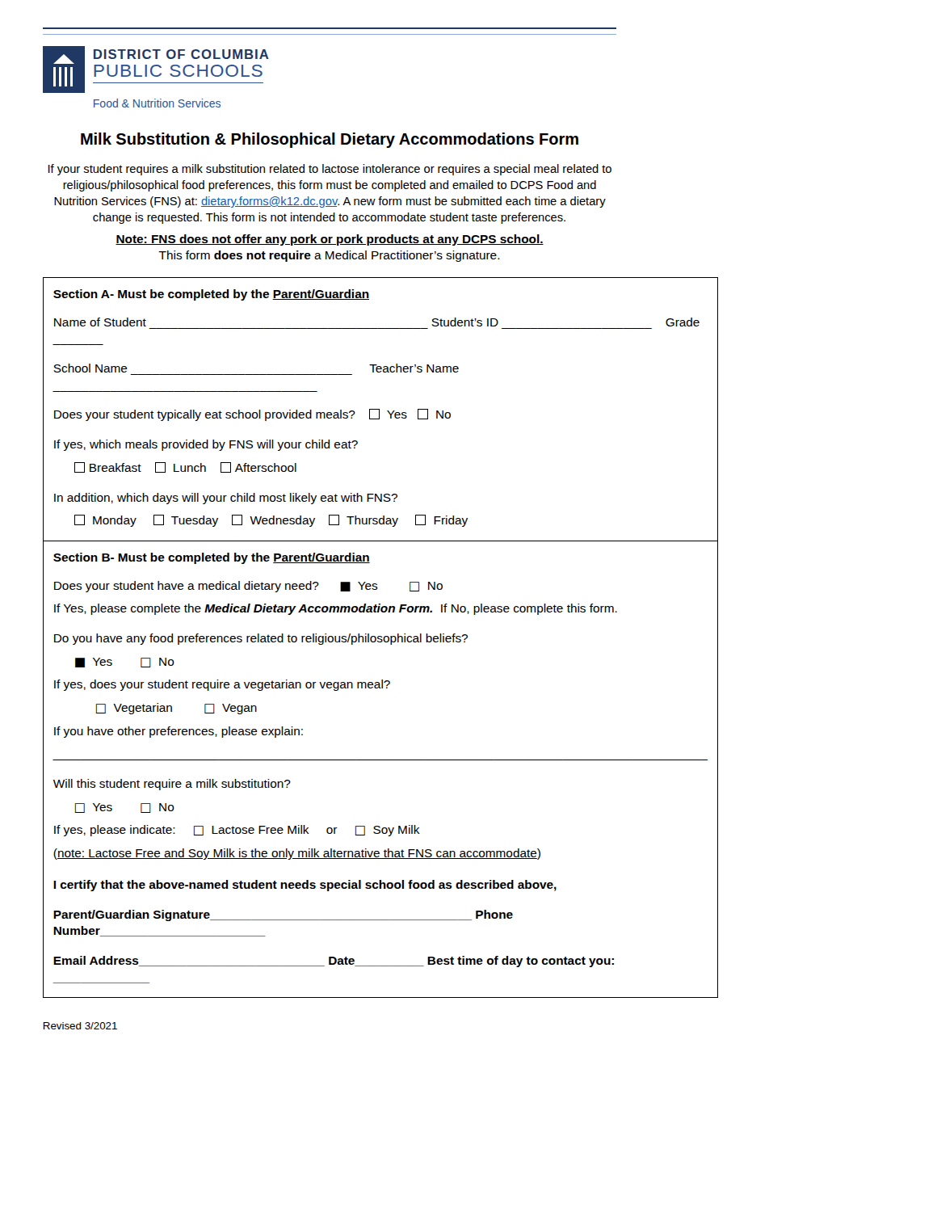DISTRICT OF COLUMBIA
PUBLIC SCHOOLS
Food & Nutrition Services
Milk Substitution & Philosophical Dietary Accommodations Form
If your student requires a milk substitution related to lactose intolerance or requires a special meal related to religious/philosophical food preferences, this form must be completed and emailed to DCPS Food and Nutrition Services (FNS) at: dietary.forms@k12.dc.gov. A new form must be submitted each time a dietary change is requested. This form is not intended to accommodate student taste preferences.
Note: FNS does not offer any pork or pork products at any DCPS school.
This form does not require a Medical Practitioner’s signature.
| Section A- Must be completed by the Parent/Guardian Name of Student _______________________________________ Student’s ID _____________________ Grade _______ School Name _______________________________ Teacher’s Name _____________________________________ Does your student typically eat school provided meals? Yes No If yes, which meals provided by FNS will your child eat? Breakfast Lunch Afterschool In addition, which days will your child most likely eat with FNS? Monday Tuesday Wednesday Thursday Friday |
| Section B- Must be completed by the Parent/Guardian Does your student have a medical dietary need? ■ Yes □ No If Yes, please complete the Medical Dietary Accommodation Form. If No, please complete this form. Do you have any food preferences related to religious/philosophical beliefs? ■ Yes □ No If yes, does your student require a vegetarian or vegan meal? □ Vegetarian □ Vegan If you have other preferences, please explain: _______________________________________________________________________________________________ Will this student require a milk substitution? □ Yes □ No If yes, please indicate: □ Lactose Free Milk or □ Soy Milk ( note: Lactose Free and Soy Milk is the only milk alternative that FNS can accommodate ) I certify that the above-named student needs special school food as described above, Parent/Guardian Signature______________________________________ Phone Number________________________ Email Address___________________________ Date__________ Best time of day to contact you: ______________ |
Revised 3/2021